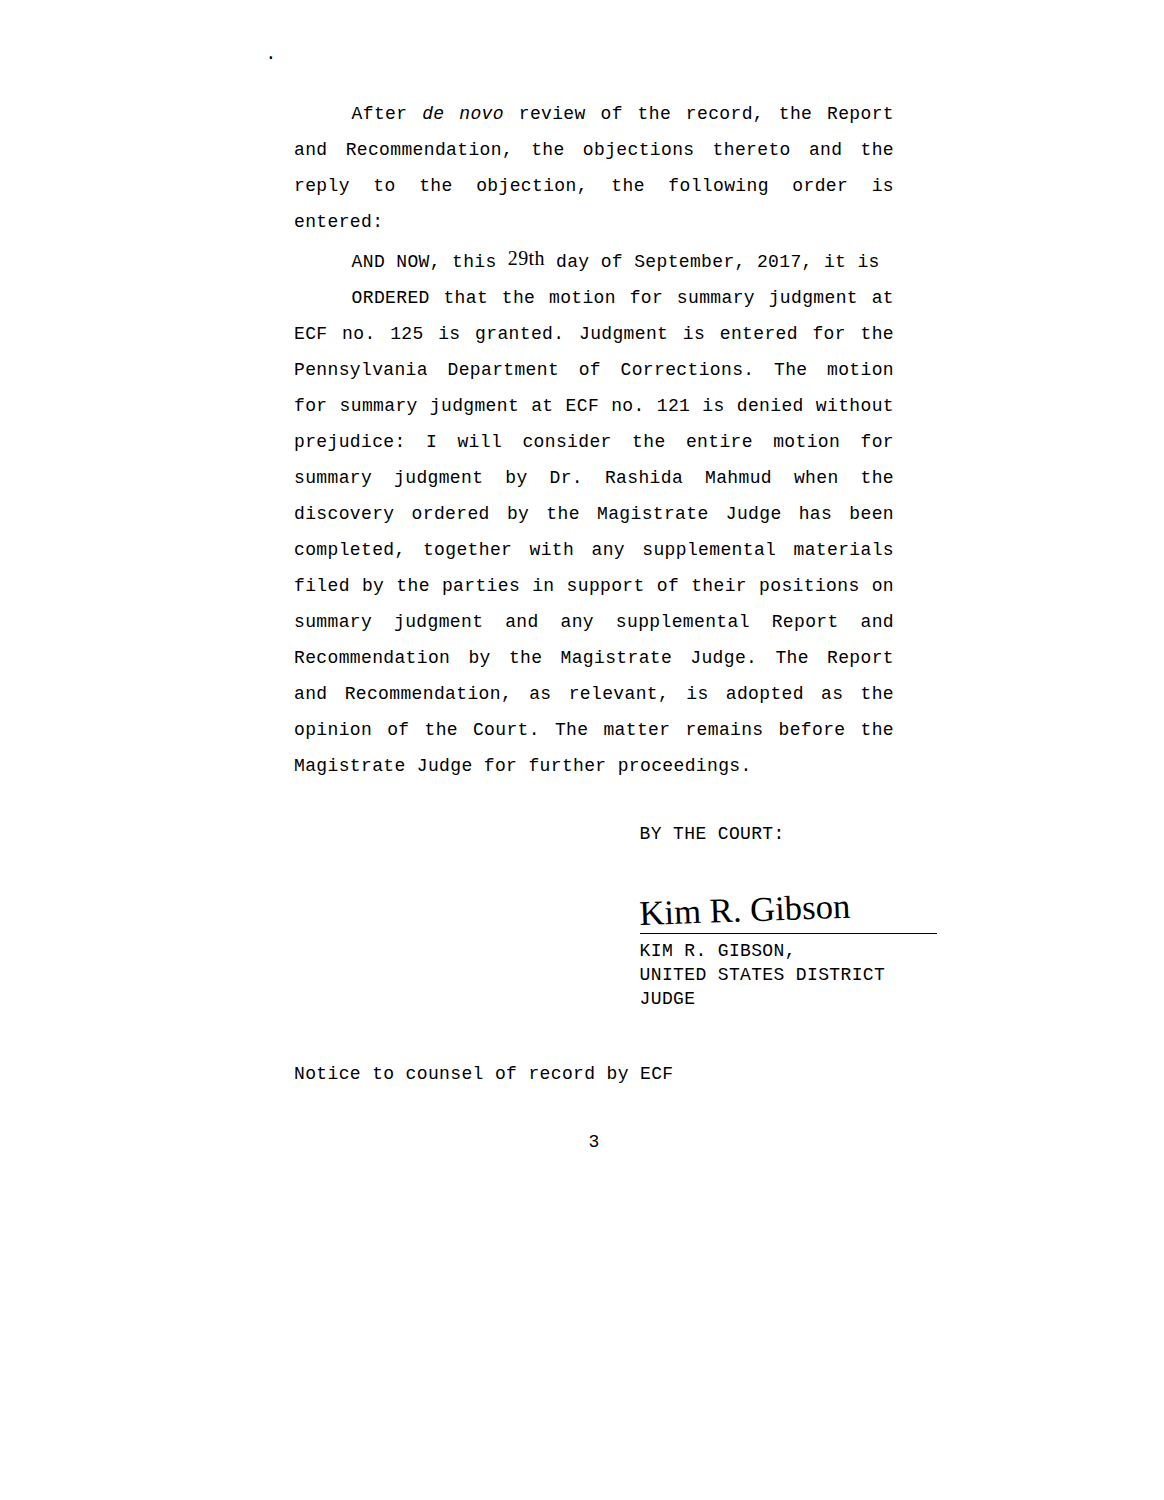.
After de novo review of the record, the Report and Recommendation, the objections thereto and the reply to the objection, the following order is entered:
AND NOW, this 29th day of September, 2017, it is
ORDERED that the motion for summary judgment at ECF no. 125 is granted. Judgment is entered for the Pennsylvania Department of Corrections. The motion for summary judgment at ECF no. 121 is denied without prejudice: I will consider the entire motion for summary judgment by Dr. Rashida Mahmud when the discovery ordered by the Magistrate Judge has been completed, together with any supplemental materials filed by the parties in support of their positions on summary judgment and any supplemental Report and Recommendation by the Magistrate Judge. The Report and Recommendation, as relevant, is adopted as the opinion of the Court. The matter remains before the Magistrate Judge for further proceedings.
BY THE COURT:
Kim R. Gibson
KIM R. GIBSON,
UNITED STATES DISTRICT JUDGE
Notice to counsel of record by ECF
3